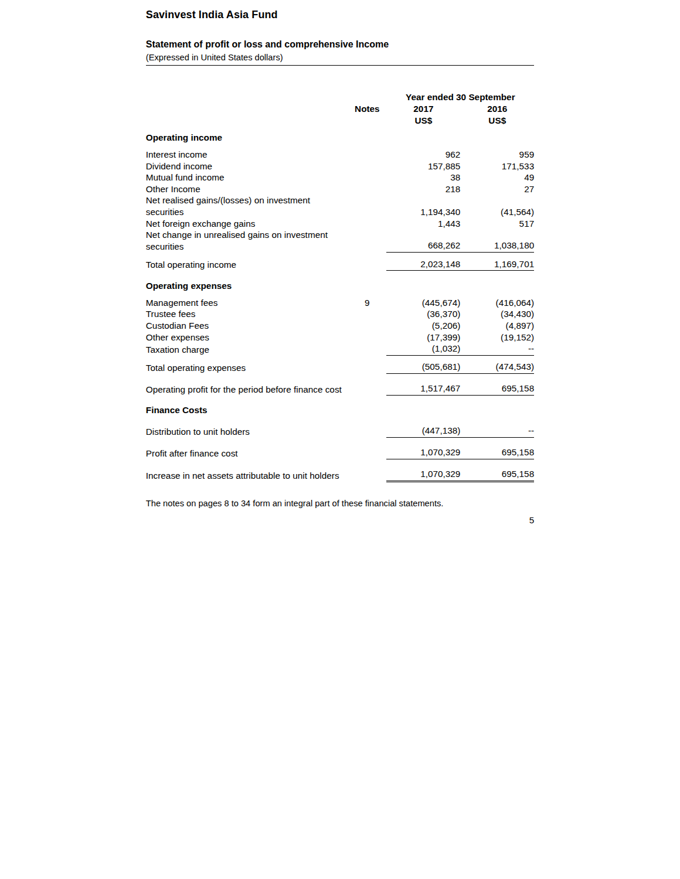Savinvest India Asia Fund
Statement of profit or loss and comprehensive Income
(Expressed in United States dollars)
| | | Year ended 30 September |
| | Notes | 2017 | 2016 |
| | | US$ | US$ |
| Operating income | | | |
| Interest income | | 962 | 959 |
| Dividend income | | 157,885 | 171,533 |
| Mutual fund income | | 38 | 49 |
| Other Income | | 218 | 27 |
| Net realised gains/(losses) on investment securities | | 1,194,340 | (41,564) |
| Net foreign exchange gains | | 1,443 | 517 |
| Net change in unrealised gains on investment securities | | 668,262 | 1,038,180 |
| Total operating income | | 2,023,148 | 1,169,701 |
| Operating expenses | | | |
| Management fees | 9 | (445,674) | (416,064) |
| Trustee fees | | (36,370) | (34,430) |
| Custodian Fees | | (5,206) | (4,897) |
| Other expenses | | (17,399) | (19,152) |
| Taxation charge | | (1,032) | -- |
| Total operating expenses | | (505,681) | (474,543) |
| Operating profit for the period before finance cost | | 1,517,467 | 695,158 |
| Finance Costs | | | |
| Distribution to unit holders | | (447,138) | -- |
| Profit after finance cost | | 1,070,329 | 695,158 |
| Increase in net assets attributable to unit holders | | 1,070,329 | 695,158 |
The notes on pages 8 to 34 form an integral part of these financial statements.
5